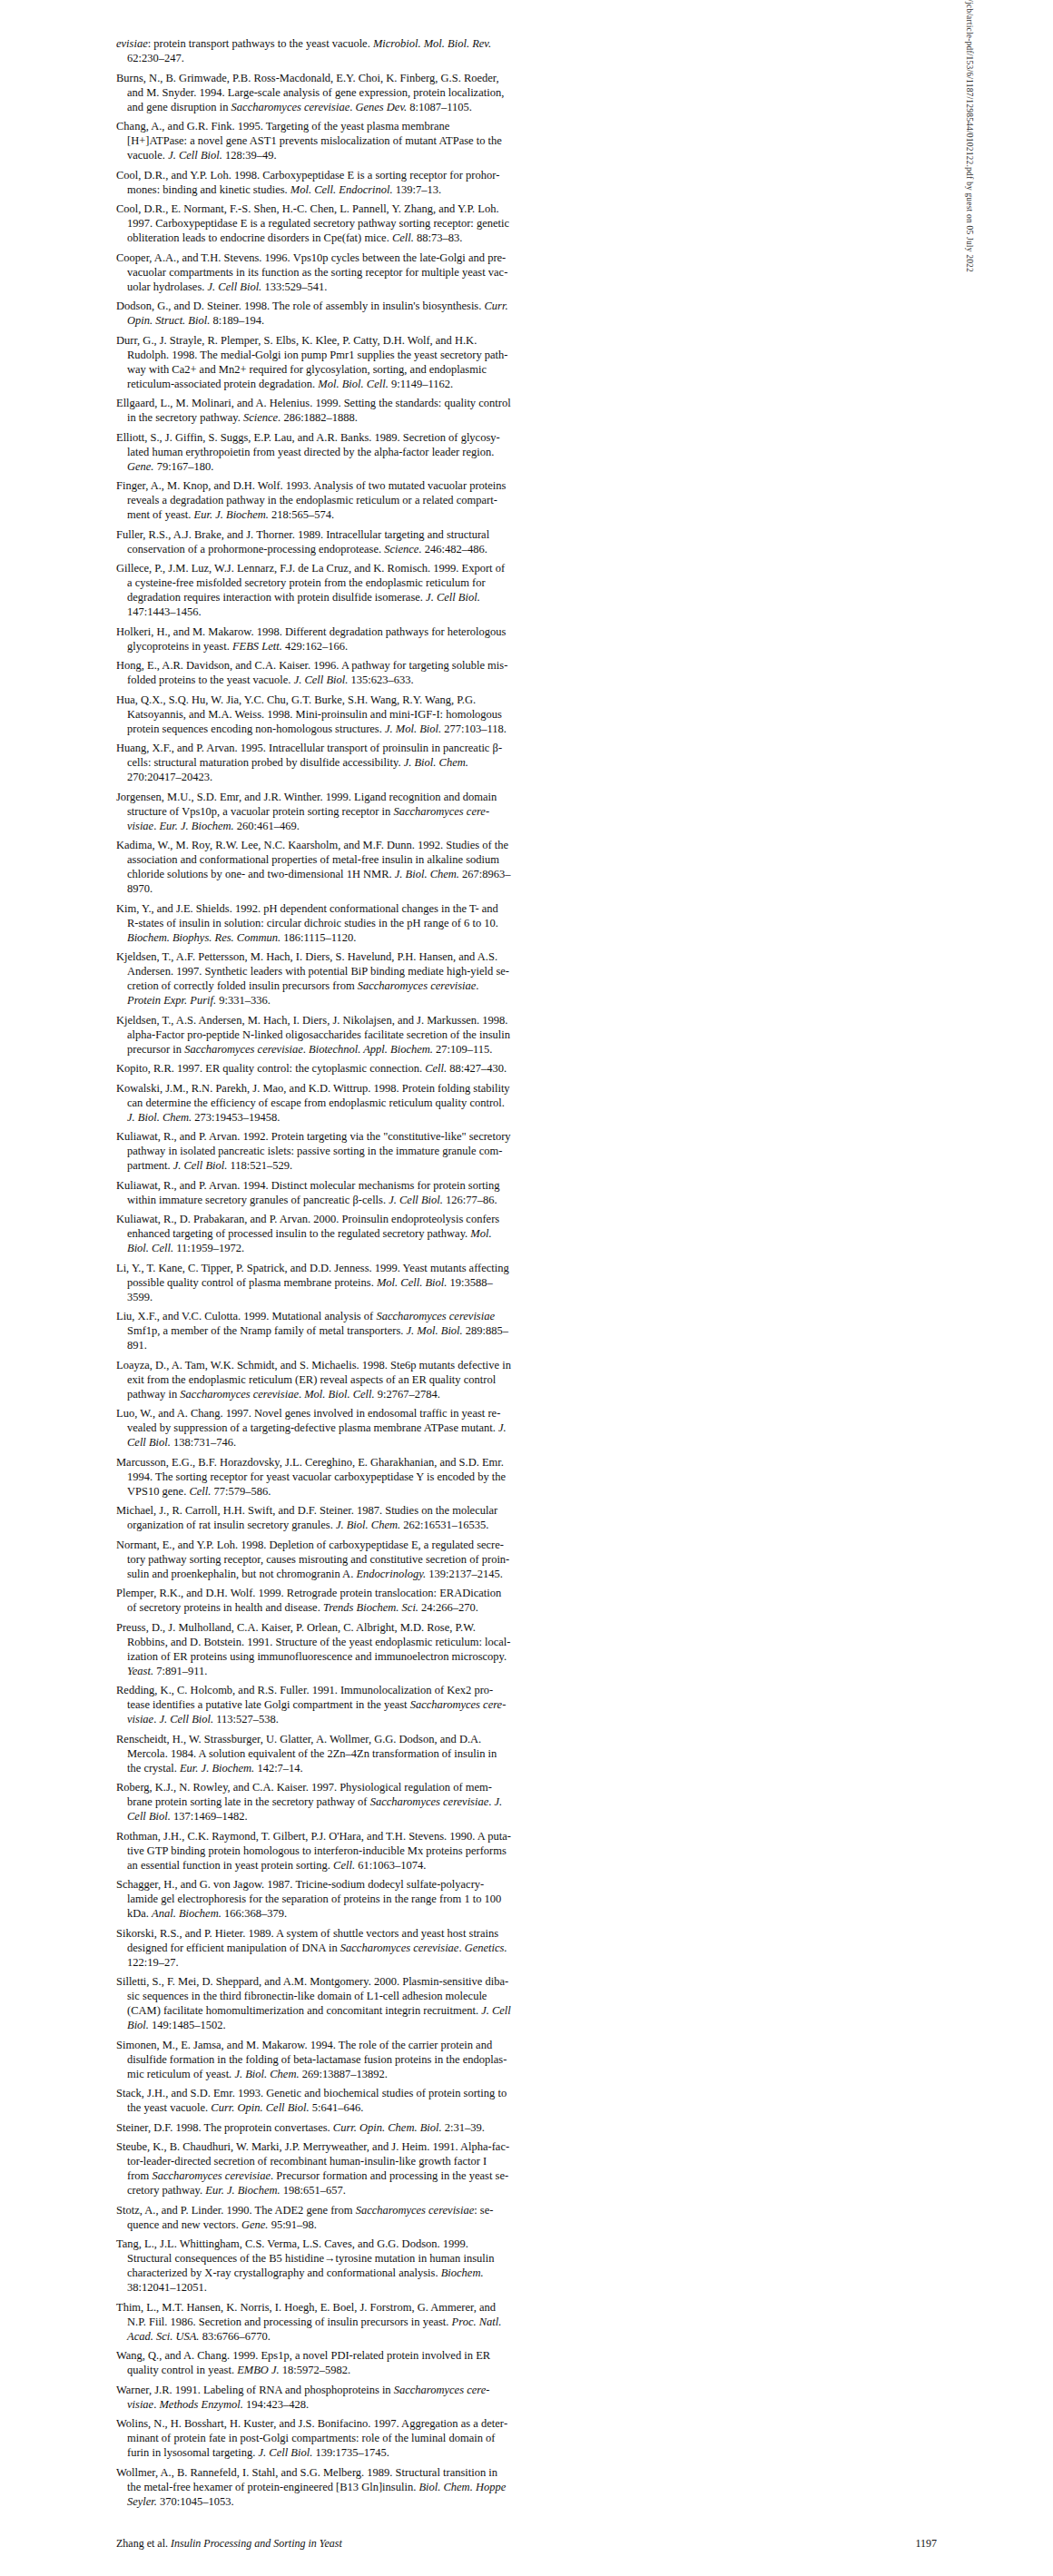Downloaded from http://rupress.org/jcb/article-pdf/153/6/1187/1298544/0102122.pdf by guest on 05 July 2022
evisiae: protein transport pathways to the yeast vacuole. Microbiol. Mol. Biol. Rev. 62:230–247.
Burns, N., B. Grimwade, P.B. Ross-Macdonald, E.Y. Choi, K. Finberg, G.S. Roeder, and M. Snyder. 1994. Large-scale analysis of gene expression, protein localization, and gene disruption in Saccharomyces cerevisiae. Genes Dev. 8:1087–1105.
Chang, A., and G.R. Fink. 1995. Targeting of the yeast plasma membrane [H+]ATPase: a novel gene AST1 prevents mislocalization of mutant ATPase to the vacuole. J. Cell Biol. 128:39–49.
Cool, D.R., and Y.P. Loh. 1998. Carboxypeptidase E is a sorting receptor for prohormones: binding and kinetic studies. Mol. Cell. Endocrinol. 139:7–13.
Cool, D.R., E. Normant, F.-S. Shen, H.-C. Chen, L. Pannell, Y. Zhang, and Y.P. Loh. 1997. Carboxypeptidase E is a regulated secretory pathway sorting receptor: genetic obliteration leads to endocrine disorders in Cpe(fat) mice. Cell. 88:73–83.
Cooper, A.A., and T.H. Stevens. 1996. Vps10p cycles between the late-Golgi and prevacuolar compartments in its function as the sorting receptor for multiple yeast vacuolar hydrolases. J. Cell Biol. 133:529–541.
Dodson, G., and D. Steiner. 1998. The role of assembly in insulin's biosynthesis. Curr. Opin. Struct. Biol. 8:189–194.
Durr, G., J. Strayle, R. Plemper, S. Elbs, K. Klee, P. Catty, D.H. Wolf, and H.K. Rudolph. 1998. The medial-Golgi ion pump Pmr1 supplies the yeast secretory pathway with Ca2+ and Mn2+ required for glycosylation, sorting, and endoplasmic reticulum-associated protein degradation. Mol. Biol. Cell. 9:1149–1162.
Ellgaard, L., M. Molinari, and A. Helenius. 1999. Setting the standards: quality control in the secretory pathway. Science. 286:1882–1888.
Elliott, S., J. Giffin, S. Suggs, E.P. Lau, and A.R. Banks. 1989. Secretion of glycosylated human erythropoietin from yeast directed by the alpha-factor leader region. Gene. 79:167–180.
Finger, A., M. Knop, and D.H. Wolf. 1993. Analysis of two mutated vacuolar proteins reveals a degradation pathway in the endoplasmic reticulum or a related compartment of yeast. Eur. J. Biochem. 218:565–574.
Fuller, R.S., A.J. Brake, and J. Thorner. 1989. Intracellular targeting and structural conservation of a prohormone-processing endoprotease. Science. 246:482–486.
Gillece, P., J.M. Luz, W.J. Lennarz, F.J. de La Cruz, and K. Romisch. 1999. Export of a cysteine-free misfolded secretory protein from the endoplasmic reticulum for degradation requires interaction with protein disulfide isomerase. J. Cell Biol. 147:1443–1456.
Holkeri, H., and M. Makarow. 1998. Different degradation pathways for heterologous glycoproteins in yeast. FEBS Lett. 429:162–166.
Hong, E., A.R. Davidson, and C.A. Kaiser. 1996. A pathway for targeting soluble misfolded proteins to the yeast vacuole. J. Cell Biol. 135:623–633.
Hua, Q.X., S.Q. Hu, W. Jia, Y.C. Chu, G.T. Burke, S.H. Wang, R.Y. Wang, P.G. Katsoyannis, and M.A. Weiss. 1998. Mini-proinsulin and mini-IGF-I: homologous protein sequences encoding non-homologous structures. J. Mol. Biol. 277:103–118.
Huang, X.F., and P. Arvan. 1995. Intracellular transport of proinsulin in pancreatic β-cells: structural maturation probed by disulfide accessibility. J. Biol. Chem. 270:20417–20423.
Jorgensen, M.U., S.D. Emr, and J.R. Winther. 1999. Ligand recognition and domain structure of Vps10p, a vacuolar protein sorting receptor in Saccharomyces cerevisiae. Eur. J. Biochem. 260:461–469.
Kadima, W., M. Roy, R.W. Lee, N.C. Kaarsholm, and M.F. Dunn. 1992. Studies of the association and conformational properties of metal-free insulin in alkaline sodium chloride solutions by one- and two-dimensional 1H NMR. J. Biol. Chem. 267:8963–8970.
Kim, Y., and J.E. Shields. 1992. pH dependent conformational changes in the T- and R-states of insulin in solution: circular dichroic studies in the pH range of 6 to 10. Biochem. Biophys. Res. Commun. 186:1115–1120.
Kjeldsen, T., A.F. Pettersson, M. Hach, I. Diers, S. Havelund, P.H. Hansen, and A.S. Andersen. 1997. Synthetic leaders with potential BiP binding mediate high-yield secretion of correctly folded insulin precursors from Saccharomyces cerevisiae. Protein Expr. Purif. 9:331–336.
Kjeldsen, T., A.S. Andersen, M. Hach, I. Diers, J. Nikolajsen, and J. Markussen. 1998. alpha-Factor pro-peptide N-linked oligosaccharides facilitate secretion of the insulin precursor in Saccharomyces cerevisiae. Biotechnol. Appl. Biochem. 27:109–115.
Kopito, R.R. 1997. ER quality control: the cytoplasmic connection. Cell. 88:427–430.
Kowalski, J.M., R.N. Parekh, J. Mao, and K.D. Wittrup. 1998. Protein folding stability can determine the efficiency of escape from endoplasmic reticulum quality control. J. Biol. Chem. 273:19453–19458.
Kuliawat, R., and P. Arvan. 1992. Protein targeting via the "constitutive-like" secretory pathway in isolated pancreatic islets: passive sorting in the immature granule compartment. J. Cell Biol. 118:521–529.
Kuliawat, R., and P. Arvan. 1994. Distinct molecular mechanisms for protein sorting within immature secretory granules of pancreatic β-cells. J. Cell Biol. 126:77–86.
Kuliawat, R., D. Prabakaran, and P. Arvan. 2000. Proinsulin endoproteolysis confers enhanced targeting of processed insulin to the regulated secretory pathway. Mol. Biol. Cell. 11:1959–1972.
Li, Y., T. Kane, C. Tipper, P. Spatrick, and D.D. Jenness. 1999. Yeast mutants affecting possible quality control of plasma membrane proteins. Mol. Cell. Biol. 19:3588–3599.
Liu, X.F., and V.C. Culotta. 1999. Mutational analysis of Saccharomyces cerevisiae Smf1p, a member of the Nramp family of metal transporters. J. Mol. Biol. 289:885–891.
Loayza, D., A. Tam, W.K. Schmidt, and S. Michaelis. 1998. Ste6p mutants defective in exit from the endoplasmic reticulum (ER) reveal aspects of an ER quality control pathway in Saccharomyces cerevisiae. Mol. Biol. Cell. 9:2767–2784.
Luo, W., and A. Chang. 1997. Novel genes involved in endosomal traffic in yeast revealed by suppression of a targeting-defective plasma membrane ATPase mutant. J. Cell Biol. 138:731–746.
Marcusson, E.G., B.F. Horazdovsky, J.L. Cereghino, E. Gharakhanian, and S.D. Emr. 1994. The sorting receptor for yeast vacuolar carboxypeptidase Y is encoded by the VPS10 gene. Cell. 77:579–586.
Michael, J., R. Carroll, H.H. Swift, and D.F. Steiner. 1987. Studies on the molecular organization of rat insulin secretory granules. J. Biol. Chem. 262:16531–16535.
Normant, E., and Y.P. Loh. 1998. Depletion of carboxypeptidase E, a regulated secretory pathway sorting receptor, causes misrouting and constitutive secretion of proinsulin and proenkephalin, but not chromogranin A. Endocrinology. 139:2137–2145.
Plemper, R.K., and D.H. Wolf. 1999. Retrograde protein translocation: ERADication of secretory proteins in health and disease. Trends Biochem. Sci. 24:266–270.
Preuss, D., J. Mulholland, C.A. Kaiser, P. Orlean, C. Albright, M.D. Rose, P.W. Robbins, and D. Botstein. 1991. Structure of the yeast endoplasmic reticulum: localization of ER proteins using immunofluorescence and immunoelectron microscopy. Yeast. 7:891–911.
Redding, K., C. Holcomb, and R.S. Fuller. 1991. Immunolocalization of Kex2 protease identifies a putative late Golgi compartment in the yeast Saccharomyces cerevisiae. J. Cell Biol. 113:527–538.
Renscheidt, H., W. Strassburger, U. Glatter, A. Wollmer, G.G. Dodson, and D.A. Mercola. 1984. A solution equivalent of the 2Zn–4Zn transformation of insulin in the crystal. Eur. J. Biochem. 142:7–14.
Roberg, K.J., N. Rowley, and C.A. Kaiser. 1997. Physiological regulation of membrane protein sorting late in the secretory pathway of Saccharomyces cerevisiae. J. Cell Biol. 137:1469–1482.
Rothman, J.H., C.K. Raymond, T. Gilbert, P.J. O'Hara, and T.H. Stevens. 1990. A putative GTP binding protein homologous to interferon-inducible Mx proteins performs an essential function in yeast protein sorting. Cell. 61:1063–1074.
Schagger, H., and G. von Jagow. 1987. Tricine-sodium dodecyl sulfate-polyacrylamide gel electrophoresis for the separation of proteins in the range from 1 to 100 kDa. Anal. Biochem. 166:368–379.
Sikorski, R.S., and P. Hieter. 1989. A system of shuttle vectors and yeast host strains designed for efficient manipulation of DNA in Saccharomyces cerevisiae. Genetics. 122:19–27.
Silletti, S., F. Mei, D. Sheppard, and A.M. Montgomery. 2000. Plasmin-sensitive dibasic sequences in the third fibronectin-like domain of L1-cell adhesion molecule (CAM) facilitate homomultimerization and concomitant integrin recruitment. J. Cell Biol. 149:1485–1502.
Simonen, M., E. Jamsa, and M. Makarow. 1994. The role of the carrier protein and disulfide formation in the folding of beta-lactamase fusion proteins in the endoplasmic reticulum of yeast. J. Biol. Chem. 269:13887–13892.
Stack, J.H., and S.D. Emr. 1993. Genetic and biochemical studies of protein sorting to the yeast vacuole. Curr. Opin. Cell Biol. 5:641–646.
Steiner, D.F. 1998. The proprotein convertases. Curr. Opin. Chem. Biol. 2:31–39.
Steube, K., B. Chaudhuri, W. Marki, J.P. Merryweather, and J. Heim. 1991. Alpha-factor-leader-directed secretion of recombinant human-insulin-like growth factor I from Saccharomyces cerevisiae. Precursor formation and processing in the yeast secretory pathway. Eur. J. Biochem. 198:651–657.
Stotz, A., and P. Linder. 1990. The ADE2 gene from Saccharomyces cerevisiae: sequence and new vectors. Gene. 95:91–98.
Tang, L., J.L. Whittingham, C.S. Verma, L.S. Caves, and G.G. Dodson. 1999. Structural consequences of the B5 histidine→tyrosine mutation in human insulin characterized by X-ray crystallography and conformational analysis. Biochem. 38:12041–12051.
Thim, L., M.T. Hansen, K. Norris, I. Hoegh, E. Boel, J. Forstrom, G. Ammerer, and N.P. Fiil. 1986. Secretion and processing of insulin precursors in yeast. Proc. Natl. Acad. Sci. USA. 83:6766–6770.
Wang, Q., and A. Chang. 1999. Eps1p, a novel PDI-related protein involved in ER quality control in yeast. EMBO J. 18:5972–5982.
Warner, J.R. 1991. Labeling of RNA and phosphoproteins in Saccharomyces cerevisiae. Methods Enzymol. 194:423–428.
Wolins, N., H. Bosshart, H. Kuster, and J.S. Bonifacino. 1997. Aggregation as a determinant of protein fate in post-Golgi compartments: role of the luminal domain of furin in lysosomal targeting. J. Cell Biol. 139:1735–1745.
Wollmer, A., B. Rannefeld, I. Stahl, and S.G. Melberg. 1989. Structural transition in the metal-free hexamer of protein-engineered [B13 Gln]insulin. Biol. Chem. Hoppe Seyler. 370:1045–1053.
Zhang et al. Insulin Processing and Sorting in Yeast
1197